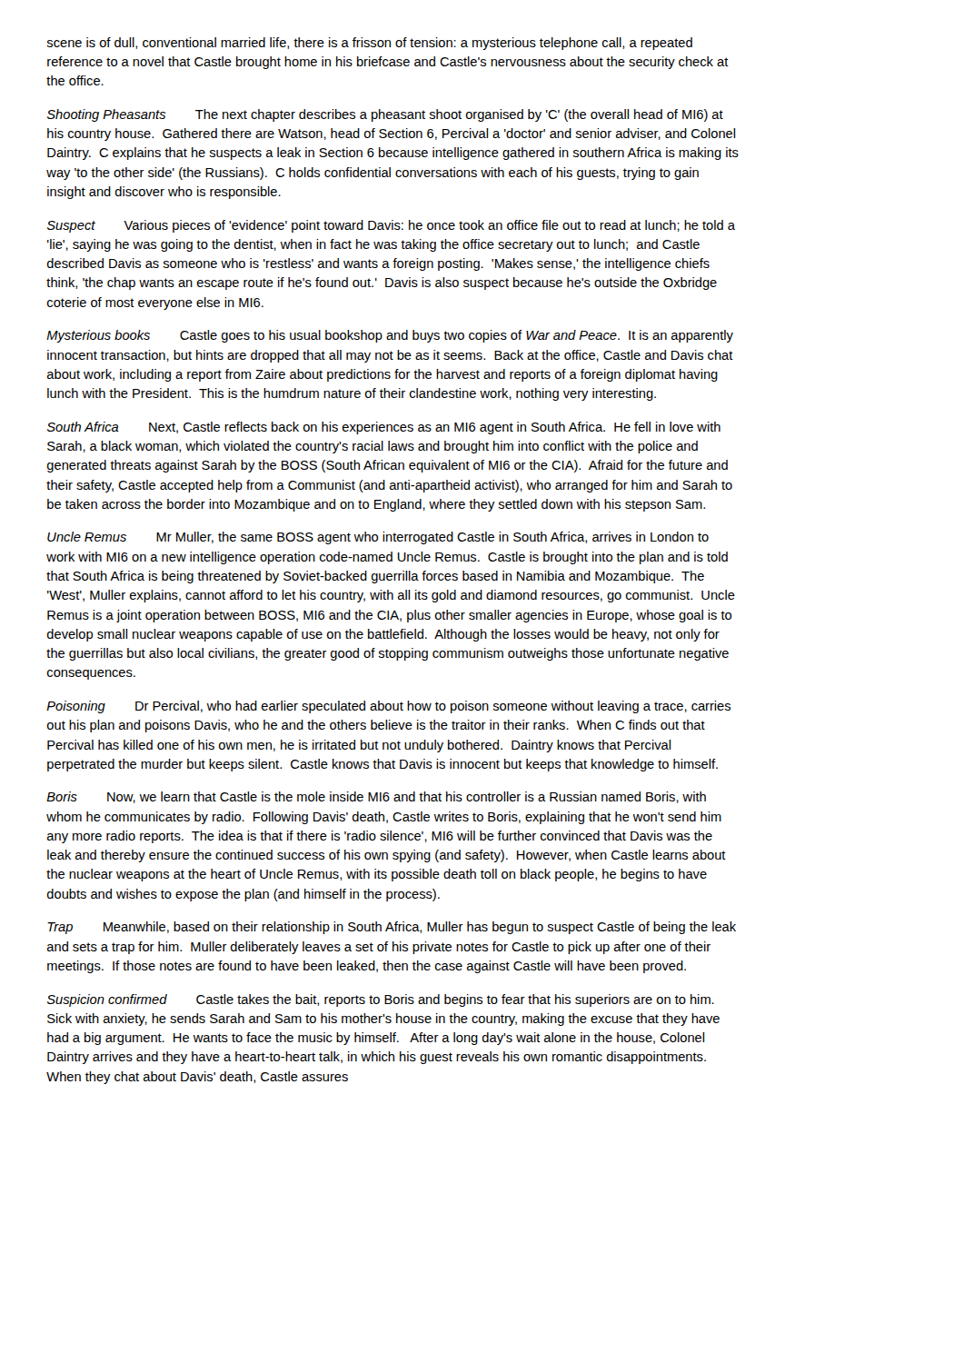scene is of dull, conventional married life, there is a frisson of tension: a mysterious telephone call, a repeated reference to a novel that Castle brought home in his briefcase and Castle's nervousness about the security check at the office.
Shooting Pheasants The next chapter describes a pheasant shoot organised by 'C' (the overall head of MI6) at his country house. Gathered there are Watson, head of Section 6, Percival a 'doctor' and senior adviser, and Colonel Daintry. C explains that he suspects a leak in Section 6 because intelligence gathered in southern Africa is making its way 'to the other side' (the Russians). C holds confidential conversations with each of his guests, trying to gain insight and discover who is responsible.
Suspect Various pieces of 'evidence' point toward Davis: he once took an office file out to read at lunch; he told a 'lie', saying he was going to the dentist, when in fact he was taking the office secretary out to lunch; and Castle described Davis as someone who is 'restless' and wants a foreign posting. 'Makes sense,' the intelligence chiefs think, 'the chap wants an escape route if he's found out.' Davis is also suspect because he's outside the Oxbridge coterie of most everyone else in MI6.
Mysterious books Castle goes to his usual bookshop and buys two copies of War and Peace. It is an apparently innocent transaction, but hints are dropped that all may not be as it seems. Back at the office, Castle and Davis chat about work, including a report from Zaire about predictions for the harvest and reports of a foreign diplomat having lunch with the President. This is the humdrum nature of their clandestine work, nothing very interesting.
South Africa Next, Castle reflects back on his experiences as an MI6 agent in South Africa. He fell in love with Sarah, a black woman, which violated the country's racial laws and brought him into conflict with the police and generated threats against Sarah by the BOSS (South African equivalent of MI6 or the CIA). Afraid for the future and their safety, Castle accepted help from a Communist (and anti-apartheid activist), who arranged for him and Sarah to be taken across the border into Mozambique and on to England, where they settled down with his stepson Sam.
Uncle Remus Mr Muller, the same BOSS agent who interrogated Castle in South Africa, arrives in London to work with MI6 on a new intelligence operation code-named Uncle Remus. Castle is brought into the plan and is told that South Africa is being threatened by Soviet-backed guerrilla forces based in Namibia and Mozambique. The 'West', Muller explains, cannot afford to let his country, with all its gold and diamond resources, go communist. Uncle Remus is a joint operation between BOSS, MI6 and the CIA, plus other smaller agencies in Europe, whose goal is to develop small nuclear weapons capable of use on the battlefield. Although the losses would be heavy, not only for the guerrillas but also local civilians, the greater good of stopping communism outweighs those unfortunate negative consequences.
Poisoning Dr Percival, who had earlier speculated about how to poison someone without leaving a trace, carries out his plan and poisons Davis, who he and the others believe is the traitor in their ranks. When C finds out that Percival has killed one of his own men, he is irritated but not unduly bothered. Daintry knows that Percival perpetrated the murder but keeps silent. Castle knows that Davis is innocent but keeps that knowledge to himself.
Boris Now, we learn that Castle is the mole inside MI6 and that his controller is a Russian named Boris, with whom he communicates by radio. Following Davis' death, Castle writes to Boris, explaining that he won't send him any more radio reports. The idea is that if there is 'radio silence', MI6 will be further convinced that Davis was the leak and thereby ensure the continued success of his own spying (and safety). However, when Castle learns about the nuclear weapons at the heart of Uncle Remus, with its possible death toll on black people, he begins to have doubts and wishes to expose the plan (and himself in the process).
Trap Meanwhile, based on their relationship in South Africa, Muller has begun to suspect Castle of being the leak and sets a trap for him. Muller deliberately leaves a set of his private notes for Castle to pick up after one of their meetings. If those notes are found to have been leaked, then the case against Castle will have been proved.
Suspicion confirmed Castle takes the bait, reports to Boris and begins to fear that his superiors are on to him. Sick with anxiety, he sends Sarah and Sam to his mother's house in the country, making the excuse that they have had a big argument. He wants to face the music by himself. After a long day's wait alone in the house, Colonel Daintry arrives and they have a heart-to-heart talk, in which his guest reveals his own romantic disappointments. When they chat about Davis' death, Castle assures